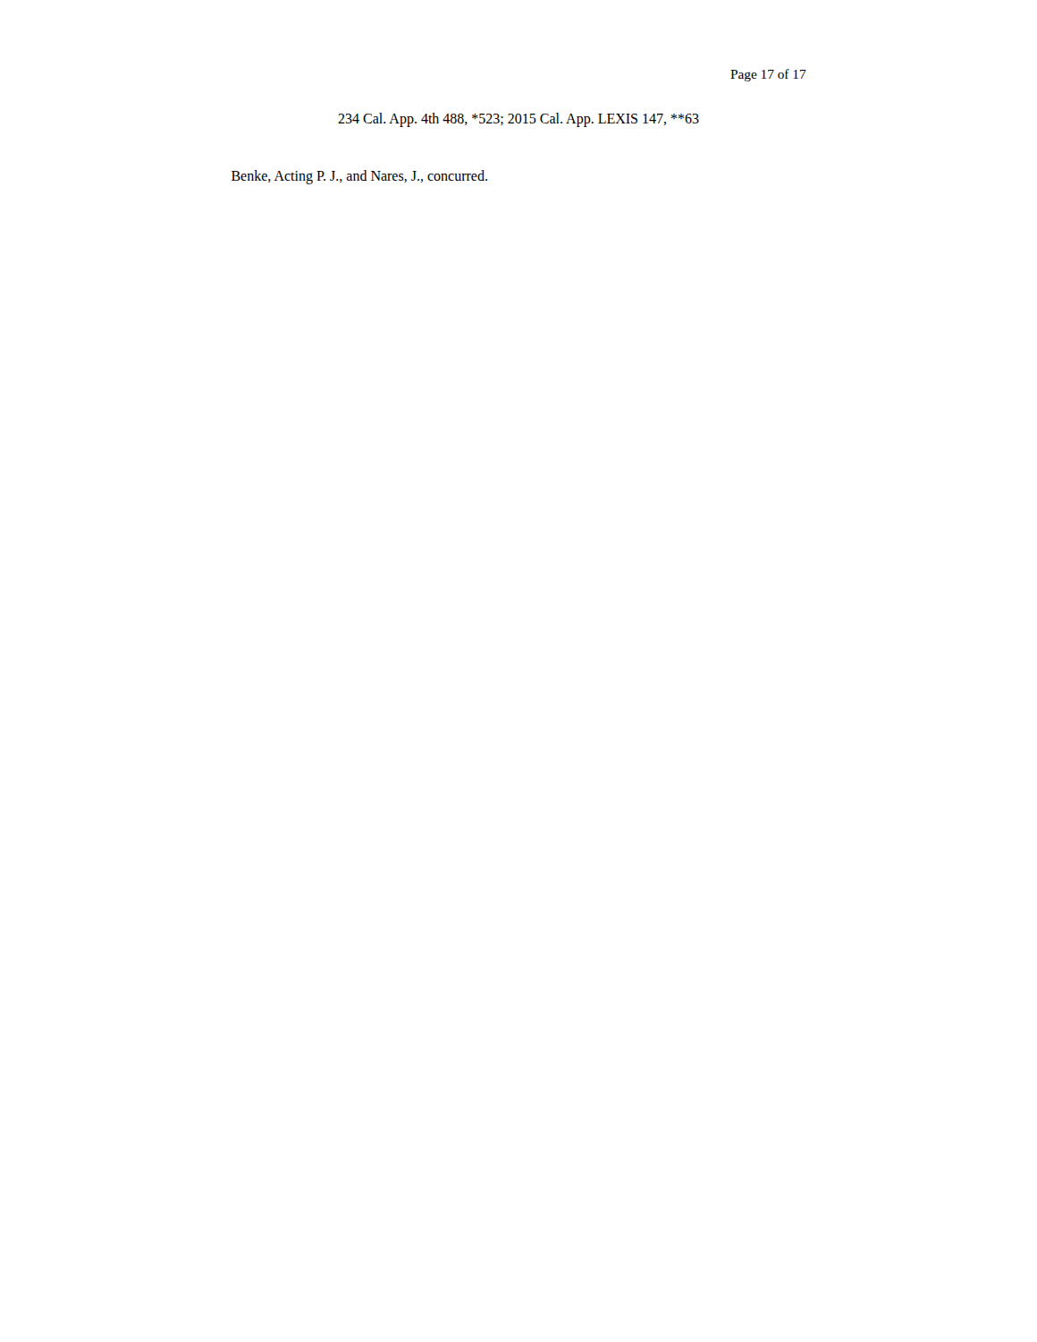Page 17 of 17
234 Cal. App. 4th 488, *523; 2015 Cal. App. LEXIS 147, **63
Benke, Acting P. J., and Nares, J., concurred.